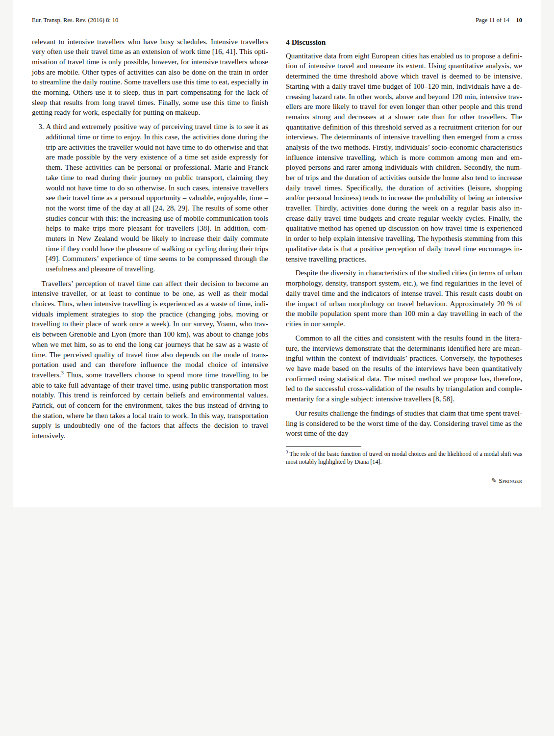Eur. Transp. Res. Rev. (2016) 8: 10 Page 11 of 1410
relevant to intensive travellers who have busy schedules. Intensive travellers very often use their travel time as an extension of work time [16, 41]. This optimisation of travel time is only possible, however, for intensive travellers whose jobs are mobile. Other types of activities can also be done on the train in order to streamline the daily routine. Some travellers use this time to eat, especially in the morning. Others use it to sleep, thus in part compensating for the lack of sleep that results from long travel times. Finally, some use this time to finish getting ready for work, especially for putting on makeup.
A third and extremely positive way of perceiving travel time is to see it as additional time or time to enjoy. In this case, the activities done during the trip are activities the traveller would not have time to do otherwise and that are made possible by the very existence of a time set aside expressly for them. These activities can be personal or professional. Marie and Franck take time to read during their journey on public transport, claiming they would not have time to do so otherwise. In such cases, intensive travellers see their travel time as a personal opportunity – valuable, enjoyable, time – not the worst time of the day at all [24, 28, 29]. The results of some other studies concur with this: the increasing use of mobile communication tools helps to make trips more pleasant for travellers [38]. In addition, commuters in New Zealand would be likely to increase their daily commute time if they could have the pleasure of walking or cycling during their trips [49]. Commuters’ experience of time seems to be compressed through the usefulness and pleasure of travelling.
Travellers’ perception of travel time can affect their decision to become an intensive traveller, or at least to continue to be one, as well as their modal choices. Thus, when intensive travelling is experienced as a waste of time, individuals implement strategies to stop the practice (changing jobs, moving or travelling to their place of work once a week). In our survey, Yoann, who travels between Grenoble and Lyon (more than 100 km), was about to change jobs when we met him, so as to end the long car journeys that he saw as a waste of time. The perceived quality of travel time also depends on the mode of transportation used and can therefore influence the modal choice of intensive travellers.3 Thus, some travellers choose to spend more time travelling to be able to take full advantage of their travel time, using public transportation most notably. This trend is reinforced by certain beliefs and environmental values. Patrick, out of concern for the environment, takes the bus instead of driving to the station, where he then takes a local train to work. In this way, transportation supply is undoubtedly one of the factors that affects the decision to travel intensively.
4 Discussion
Quantitative data from eight European cities has enabled us to propose a definition of intensive travel and measure its extent. Using quantitative analysis, we determined the time threshold above which travel is deemed to be intensive. Starting with a daily travel time budget of 100–120 min, individuals have a decreasing hazard rate. In other words, above and beyond 120 min, intensive travellers are more likely to travel for even longer than other people and this trend remains strong and decreases at a slower rate than for other travellers. The quantitative definition of this threshold served as a recruitment criterion for our interviews. The determinants of intensive travelling then emerged from a cross analysis of the two methods. Firstly, individuals’ socio-economic characteristics influence intensive travelling, which is more common among men and employed persons and rarer among individuals with children. Secondly, the number of trips and the duration of activities outside the home also tend to increase daily travel times. Specifically, the duration of activities (leisure, shopping and/or personal business) tends to increase the probability of being an intensive traveller. Thirdly, activities done during the week on a regular basis also increase daily travel time budgets and create regular weekly cycles. Finally, the qualitative method has opened up discussion on how travel time is experienced in order to help explain intensive travelling. The hypothesis stemming from this qualitative data is that a positive perception of daily travel time encourages intensive travelling practices.
Despite the diversity in characteristics of the studied cities (in terms of urban morphology, density, transport system, etc.), we find regularities in the level of daily travel time and the indicators of intense travel. This result casts doubt on the impact of urban morphology on travel behaviour. Approximately 20 % of the mobile population spent more than 100 min a day travelling in each of the cities in our sample.
Common to all the cities and consistent with the results found in the literature, the interviews demonstrate that the determinants identified here are meaningful within the context of individuals’ practices. Conversely, the hypotheses we have made based on the results of the interviews have been quantitatively confirmed using statistical data. The mixed method we propose has, therefore, led to the successful cross-validation of the results by triangulation and complementarity for a single subject: intensive travellers [8, 58].
Our results challenge the findings of studies that claim that time spent travelling is considered to be the worst time of the day. Considering travel time as the worst time of the day
3 The role of the basic function of travel on modal choices and the likelihood of a modal shift was most notably highlighted by Diana [14].
✎ Springer